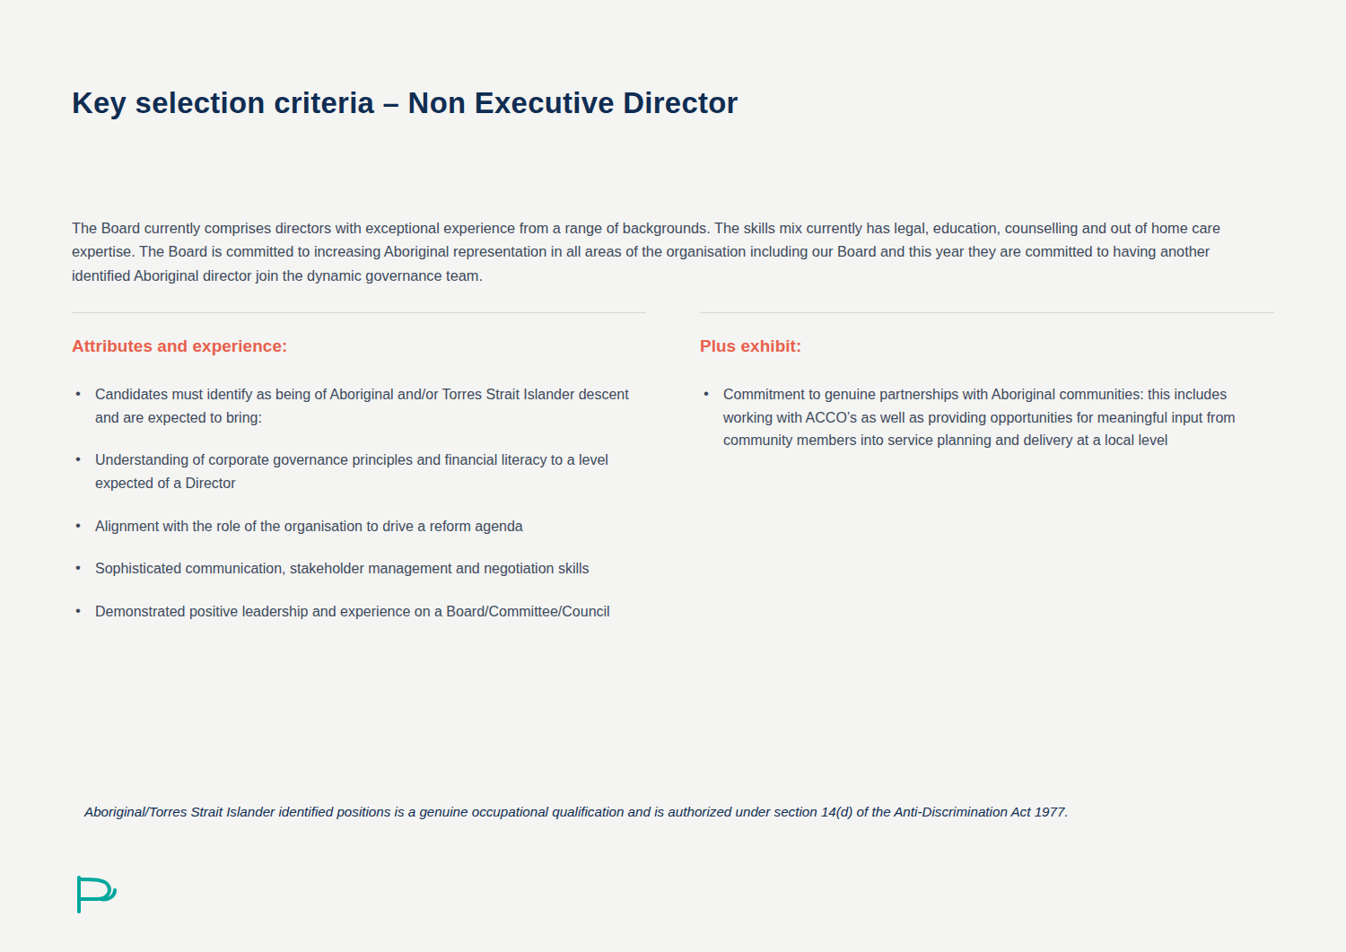Key selection criteria – Non Executive Director
The Board currently comprises directors with exceptional experience from a range of backgrounds. The skills mix currently has legal, education, counselling and out of home care expertise. The Board is committed to increasing Aboriginal representation in all areas of the organisation including our Board and this year they are committed to having another identified Aboriginal director join the dynamic governance team.
Attributes and experience:
Candidates must identify as being of Aboriginal and/or Torres Strait Islander descent and are expected to bring:
Understanding of corporate governance principles and financial literacy to a level expected of a Director
Alignment with the role of the organisation to drive a reform agenda
Sophisticated communication, stakeholder management and negotiation skills
Demonstrated positive leadership and experience on a Board/Committee/Council
Plus exhibit:
Commitment to genuine partnerships with Aboriginal communities: this includes working with ACCO’s as well as providing opportunities for meaningful input from community members into service planning and delivery at a local level
Aboriginal/Torres Strait Islander identified positions is a genuine occupational qualification and is authorized under section 14(d) of the Anti-Discrimination Act 1977.